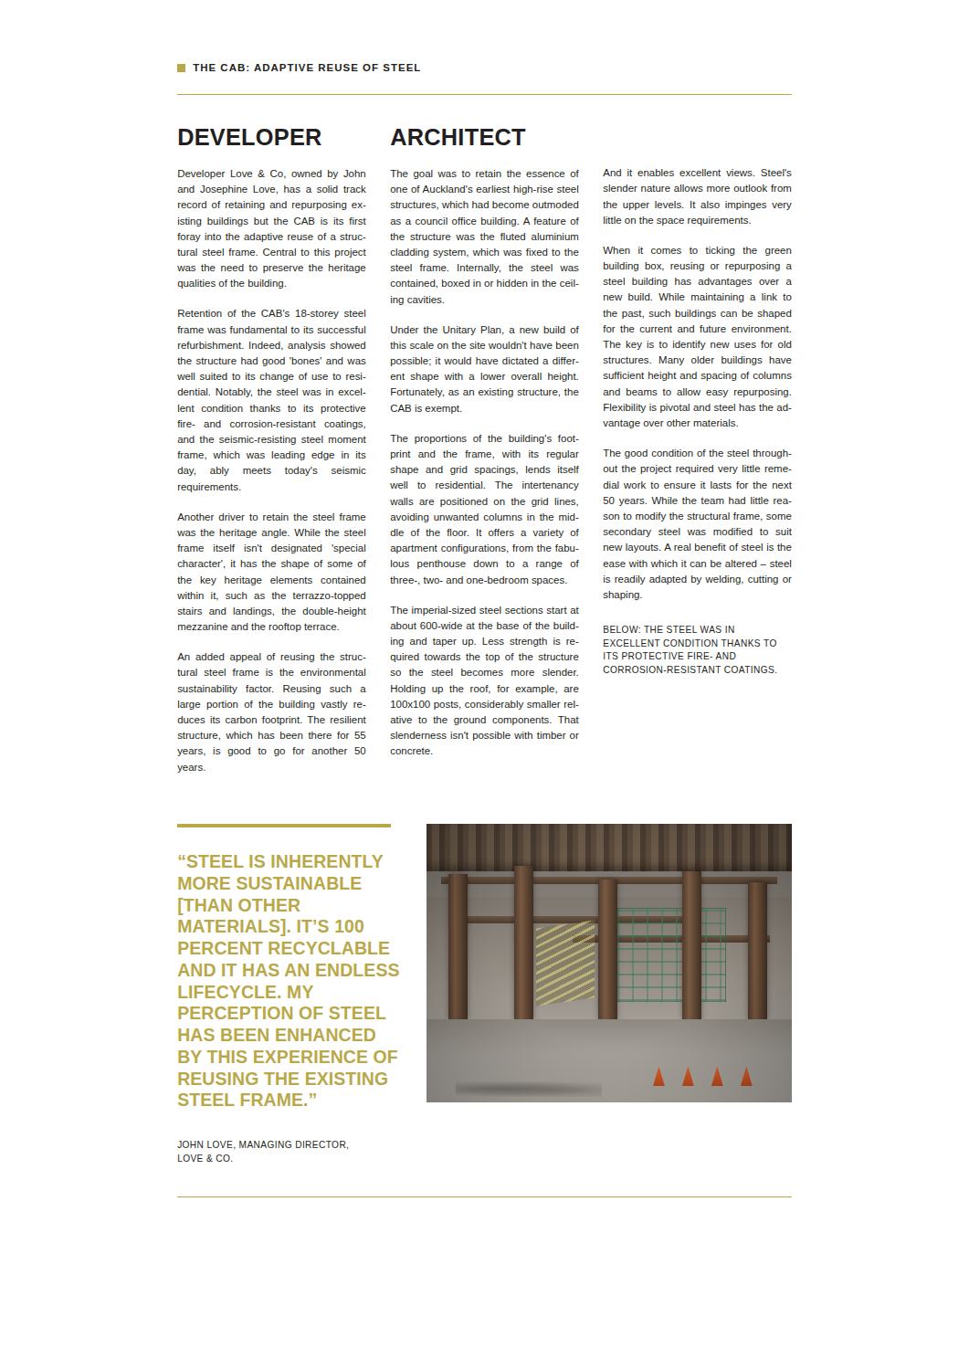The CAB: Adaptive Reuse of Steel
Developer
Developer Love & Co, owned by John and Josephine Love, has a solid track record of retaining and repurposing existing buildings but the CAB is its first foray into the adaptive reuse of a structural steel frame. Central to this project was the need to preserve the heritage qualities of the building.
Retention of the CAB's 18-storey steel frame was fundamental to its successful refurbishment. Indeed, analysis showed the structure had good 'bones' and was well suited to its change of use to residential. Notably, the steel was in excellent condition thanks to its protective fire- and corrosion-resistant coatings, and the seismic-resisting steel moment frame, which was leading edge in its day, ably meets today's seismic requirements.
Another driver to retain the steel frame was the heritage angle. While the steel frame itself isn't designated 'special character', it has the shape of some of the key heritage elements contained within it, such as the terrazzo-topped stairs and landings, the double-height mezzanine and the rooftop terrace.
An added appeal of reusing the structural steel frame is the environmental sustainability factor. Reusing such a large portion of the building vastly reduces its carbon footprint. The resilient structure, which has been there for 55 years, is good to go for another 50 years.
Architect
The goal was to retain the essence of one of Auckland's earliest high-rise steel structures, which had become outmoded as a council office building. A feature of the structure was the fluted aluminium cladding system, which was fixed to the steel frame. Internally, the steel was contained, boxed in or hidden in the ceiling cavities.
Under the Unitary Plan, a new build of this scale on the site wouldn't have been possible; it would have dictated a different shape with a lower overall height. Fortunately, as an existing structure, the CAB is exempt.
The proportions of the building's footprint and the frame, with its regular shape and grid spacings, lends itself well to residential. The intertenancy walls are positioned on the grid lines, avoiding unwanted columns in the middle of the floor. It offers a variety of apartment configurations, from the fabulous penthouse down to a range of three-, two- and one-bedroom spaces.
The imperial-sized steel sections start at about 600-wide at the base of the building and taper up. Less strength is required towards the top of the structure so the steel becomes more slender. Holding up the roof, for example, are 100x100 posts, considerably smaller relative to the ground components. That slenderness isn't possible with timber or concrete.
And it enables excellent views. Steel's slender nature allows more outlook from the upper levels. It also impinges very little on the space requirements.
When it comes to ticking the green building box, reusing or repurposing a steel building has advantages over a new build. While maintaining a link to the past, such buildings can be shaped for the current and future environment. The key is to identify new uses for old structures. Many older buildings have sufficient height and spacing of columns and beams to allow easy repurposing. Flexibility is pivotal and steel has the advantage over other materials.
The good condition of the steel throughout the project required very little remedial work to ensure it lasts for the next 50 years. While the team had little reason to modify the structural frame, some secondary steel was modified to suit new layouts. A real benefit of steel is the ease with which it can be altered – steel is readily adapted by welding, cutting or shaping.
Below: The steel was in excellent condition thanks to its protective fire- and corrosion-resistant coatings.
“Steel is inherently more sustainable [than other materials]. It’s 100 percent recyclable and it has an endless lifecycle. My perception of steel has been enhanced by this experience of reusing the existing steel frame.”
John Love, Managing Director,
Love & Co.